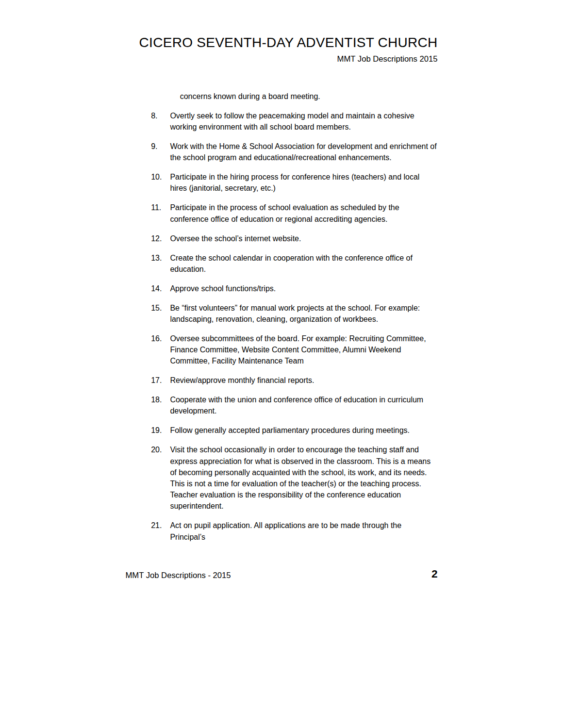CICERO SEVENTH-DAY ADVENTIST CHURCH
MMT Job Descriptions 2015
concerns known during a board meeting.
8. Overtly seek to follow the peacemaking model and maintain a cohesive working environment with all school board members.
9. Work with the Home & School Association for development and enrichment of the school program and educational/recreational enhancements.
10. Participate in the hiring process for conference hires (teachers) and local hires (janitorial, secretary, etc.)
11. Participate in the process of school evaluation as scheduled by the conference office of education or regional accrediting agencies.
12. Oversee the school’s internet website.
13. Create the school calendar in cooperation with the conference office of education.
14. Approve school functions/trips.
15. Be “first volunteers” for manual work projects at the school. For example: landscaping, renovation, cleaning, organization of workbees.
16. Oversee subcommittees of the board. For example: Recruiting Committee, Finance Committee, Website Content Committee, Alumni Weekend Committee, Facility Maintenance Team
17. Review/approve monthly financial reports.
18. Cooperate with the union and conference office of education in curriculum development.
19. Follow generally accepted parliamentary procedures during meetings.
20. Visit the school occasionally in order to encourage the teaching staff and express appreciation for what is observed in the classroom. This is a means of becoming personally acquainted with the school, its work, and its needs. This is not a time for evaluation of the teacher(s) or the teaching process. Teacher evaluation is the responsibility of the conference education superintendent.
21. Act on pupil application. All applications are to be made through the Principal’s
MMT Job Descriptions - 2015
2